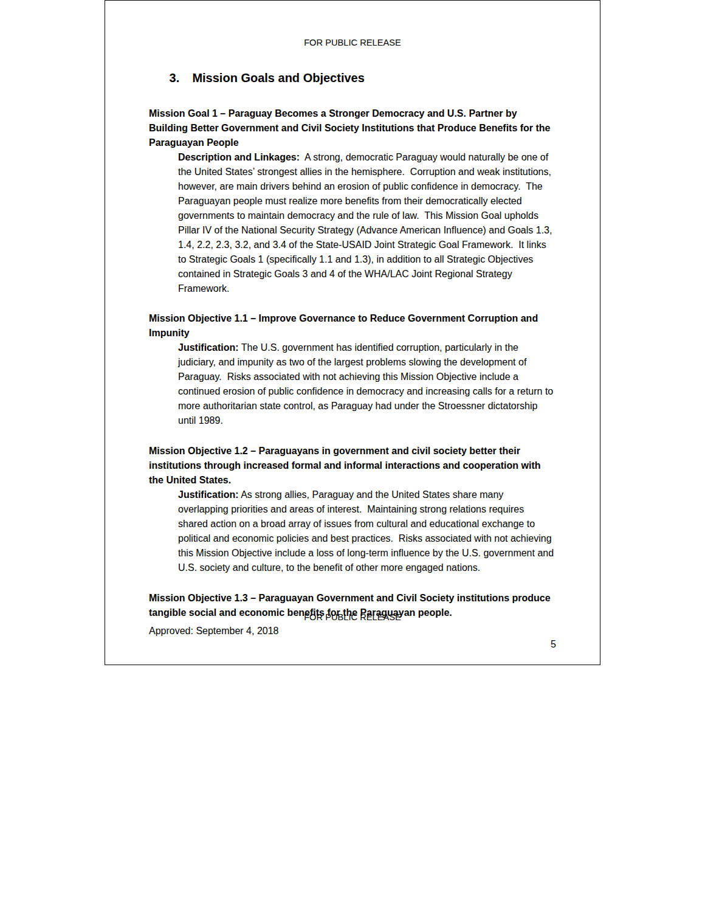FOR PUBLIC RELEASE
3. Mission Goals and Objectives
Mission Goal 1 – Paraguay Becomes a Stronger Democracy and U.S. Partner by Building Better Government and Civil Society Institutions that Produce Benefits for the Paraguayan People
Description and Linkages: A strong, democratic Paraguay would naturally be one of the United States’ strongest allies in the hemisphere. Corruption and weak institutions, however, are main drivers behind an erosion of public confidence in democracy. The Paraguayan people must realize more benefits from their democratically elected governments to maintain democracy and the rule of law. This Mission Goal upholds Pillar IV of the National Security Strategy (Advance American Influence) and Goals 1.3, 1.4, 2.2, 2.3, 3.2, and 3.4 of the State-USAID Joint Strategic Goal Framework. It links to Strategic Goals 1 (specifically 1.1 and 1.3), in addition to all Strategic Objectives contained in Strategic Goals 3 and 4 of the WHA/LAC Joint Regional Strategy Framework.
Mission Objective 1.1 – Improve Governance to Reduce Government Corruption and Impunity
Justification: The U.S. government has identified corruption, particularly in the judiciary, and impunity as two of the largest problems slowing the development of Paraguay. Risks associated with not achieving this Mission Objective include a continued erosion of public confidence in democracy and increasing calls for a return to more authoritarian state control, as Paraguay had under the Stroessner dictatorship until 1989.
Mission Objective 1.2 – Paraguayans in government and civil society better their institutions through increased formal and informal interactions and cooperation with the United States.
Justification: As strong allies, Paraguay and the United States share many overlapping priorities and areas of interest. Maintaining strong relations requires shared action on a broad array of issues from cultural and educational exchange to political and economic policies and best practices. Risks associated with not achieving this Mission Objective include a loss of long-term influence by the U.S. government and U.S. society and culture, to the benefit of other more engaged nations.
Mission Objective 1.3 – Paraguayan Government and Civil Society institutions produce tangible social and economic benefits for the Paraguayan people.
FOR PUBLIC RELEASE
Approved: September 4, 2018
5